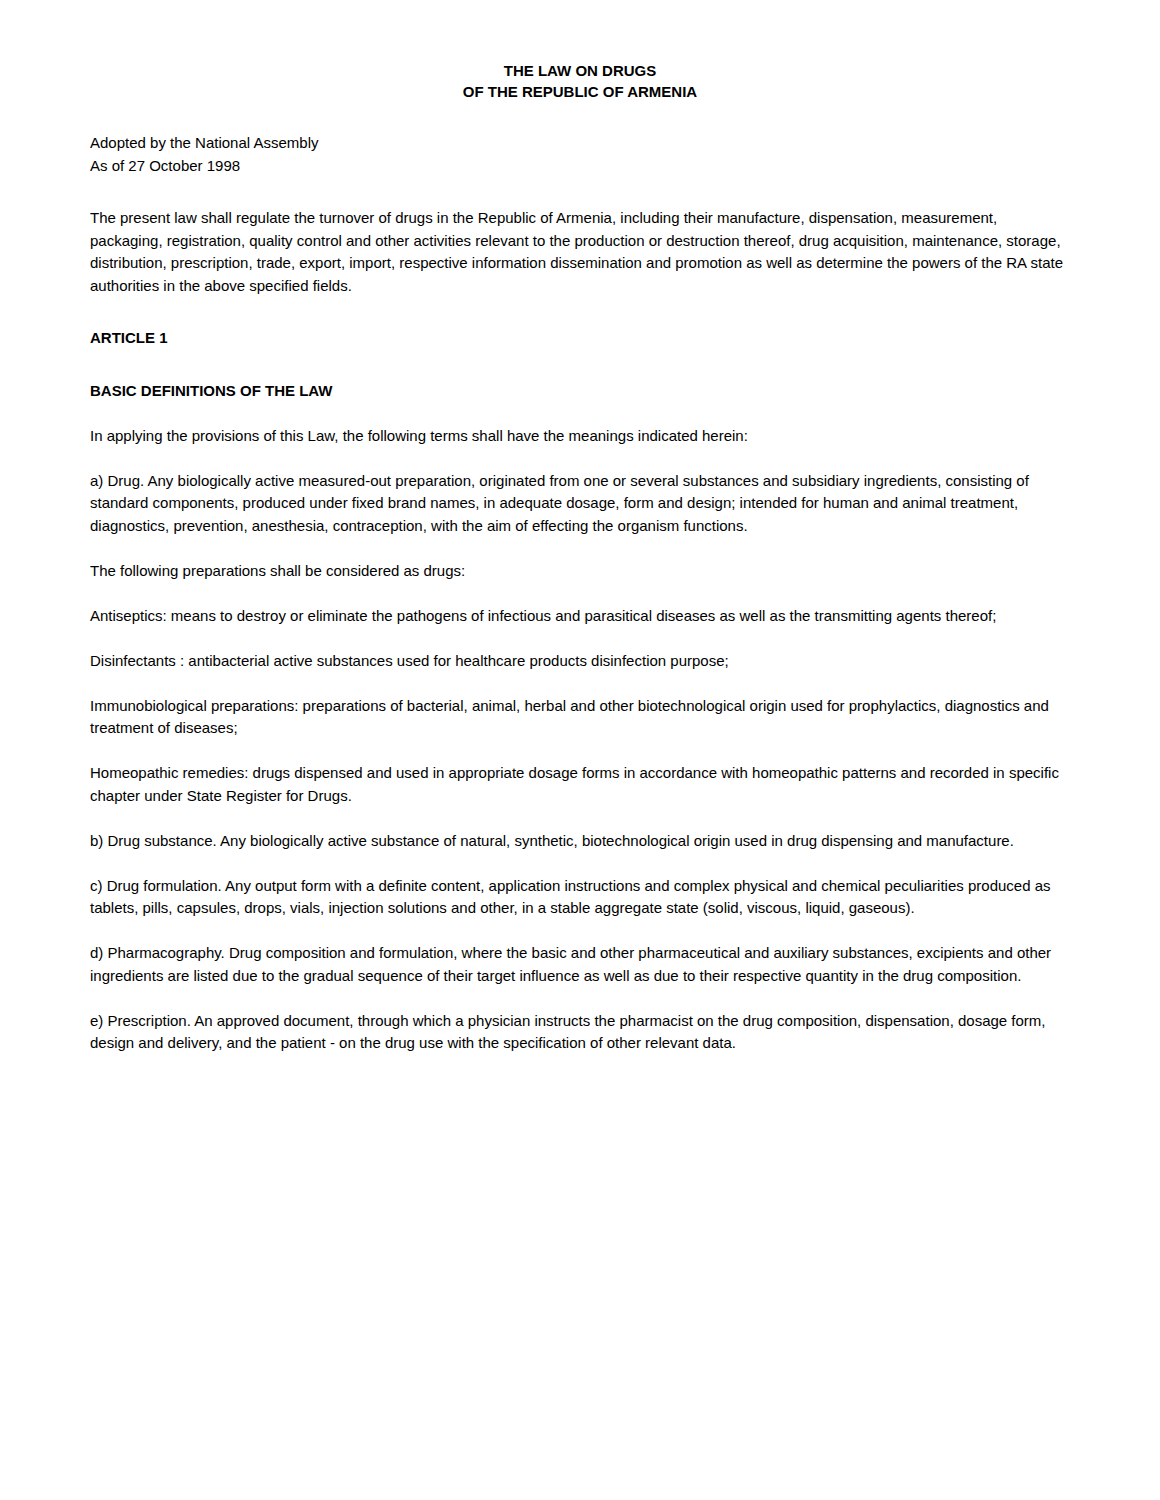THE LAW ON DRUGS
OF THE REPUBLIC OF ARMENIA
Adopted by the National Assembly
As of 27 October 1998
The present law shall regulate the turnover of drugs in the Republic of Armenia, including their manufacture, dispensation, measurement, packaging, registration, quality control and other activities relevant to the production or destruction thereof, drug acquisition, maintenance, storage, distribution, prescription, trade, export, import, respective information dissemination and promotion as well as determine the powers of the RA state authorities in the above specified fields.
ARTICLE 1
BASIC DEFINITIONS OF THE LAW
In applying the provisions of this Law, the following terms shall have the meanings indicated herein:
a) Drug. Any biologically active measured-out preparation, originated from one or several substances and subsidiary ingredients, consisting of standard components, produced under fixed brand names, in adequate dosage, form and design; intended for human and animal treatment, diagnostics, prevention, anesthesia, contraception, with the aim of effecting the organism functions.
The following preparations shall be considered as drugs:
Antiseptics: means to destroy or eliminate the pathogens of infectious and parasitical diseases as well as the transmitting agents thereof;
Disinfectants : antibacterial active substances used for healthcare products disinfection purpose;
Immunobiological preparations: preparations of bacterial, animal, herbal and other biotechnological origin used for prophylactics, diagnostics and treatment of diseases;
Homeopathic remedies: drugs dispensed and used in appropriate dosage forms in accordance with homeopathic patterns and recorded in specific chapter under State Register for Drugs.
b) Drug substance. Any biologically active substance of natural, synthetic, biotechnological origin used in drug dispensing and manufacture.
c) Drug formulation. Any output form with a definite content, application instructions and complex physical and chemical peculiarities produced as tablets, pills, capsules, drops, vials, injection solutions and other, in a stable aggregate state (solid, viscous, liquid, gaseous).
d) Pharmacography. Drug composition and formulation, where the basic and other pharmaceutical and auxiliary substances, excipients and other ingredients are listed due to the gradual sequence of their target influence as well as due to their respective quantity in the drug composition.
e) Prescription. An approved document, through which a physician instructs the pharmacist on the drug composition, dispensation, dosage form, design and delivery, and the patient - on the drug use with the specification of other relevant data.